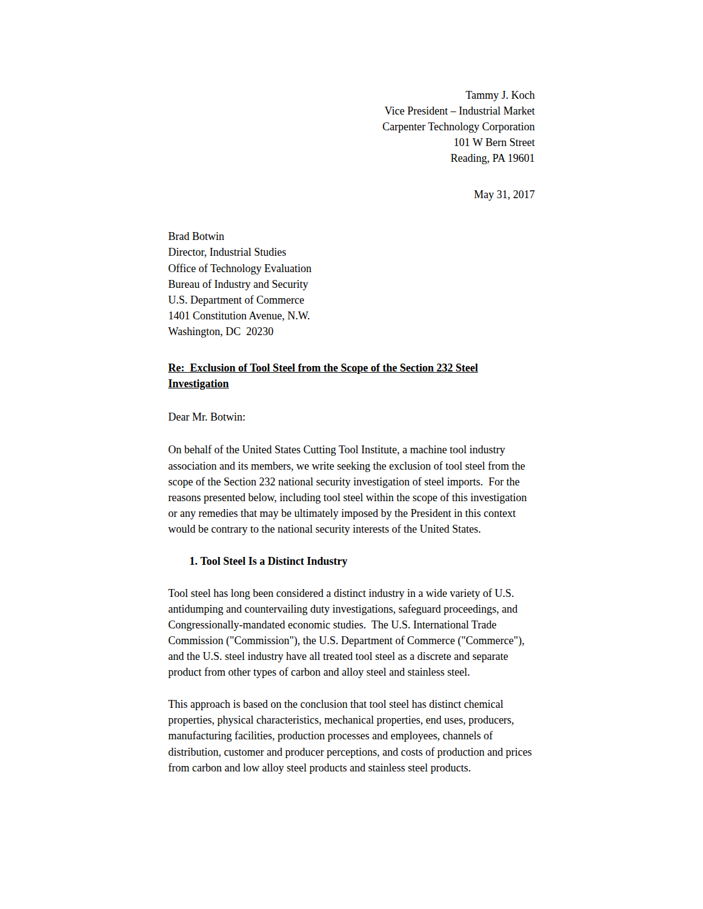Tammy J. Koch
Vice President – Industrial Market
Carpenter Technology Corporation
101 W Bern Street
Reading, PA 19601
May 31, 2017
Brad Botwin
Director, Industrial Studies
Office of Technology Evaluation
Bureau of Industry and Security
U.S. Department of Commerce
1401 Constitution Avenue, N.W.
Washington, DC 20230
Re: Exclusion of Tool Steel from the Scope of the Section 232 Steel Investigation
Dear Mr. Botwin:
On behalf of the United States Cutting Tool Institute, a machine tool industry association and its members, we write seeking the exclusion of tool steel from the scope of the Section 232 national security investigation of steel imports. For the reasons presented below, including tool steel within the scope of this investigation or any remedies that may be ultimately imposed by the President in this context would be contrary to the national security interests of the United States.
Tool Steel Is a Distinct Industry
Tool steel has long been considered a distinct industry in a wide variety of U.S. antidumping and countervailing duty investigations, safeguard proceedings, and Congressionally-mandated economic studies. The U.S. International Trade Commission ("Commission"), the U.S. Department of Commerce ("Commerce"), and the U.S. steel industry have all treated tool steel as a discrete and separate product from other types of carbon and alloy steel and stainless steel.
This approach is based on the conclusion that tool steel has distinct chemical properties, physical characteristics, mechanical properties, end uses, producers, manufacturing facilities, production processes and employees, channels of distribution, customer and producer perceptions, and costs of production and prices from carbon and low alloy steel products and stainless steel products.